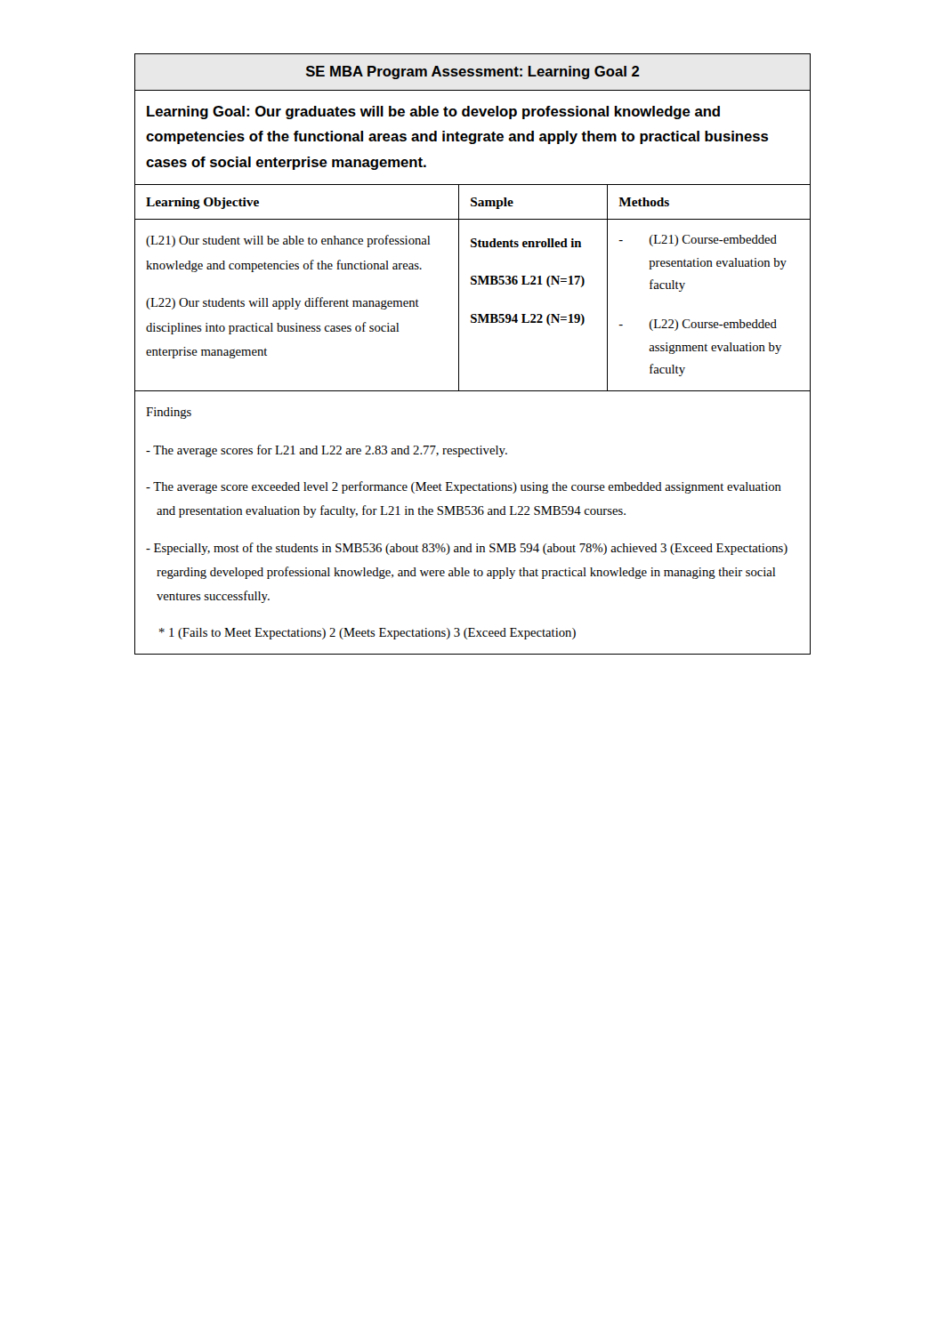| SE MBA Program Assessment: Learning Goal 2 |
| Learning Goal: Our graduates will be able to develop professional knowledge and competencies of the functional areas and integrate and apply them to practical business cases of social enterprise management. |
| Learning Objective | Sample | Methods |
| (L21) Our student will be able to enhance professional knowledge and competencies of the functional areas. (L22) Our students will apply different management disciplines into practical business cases of social enterprise management | Students enrolled in SMB536 L21 (N=17) SMB594 L22 (N=19) | (L21) Course-embedded presentation evaluation by faculty (L22) Course-embedded assignment evaluation by faculty |
| Findings - The average scores for L21 and L22 are 2.83 and 2.77, respectively. - The average score exceeded level 2 performance (Meet Expectations) using the course embedded assignment evaluation and presentation evaluation by faculty, for L21 in the SMB536 and L22 SMB594 courses. - Especially, most of the students in SMB536 (about 83%) and in SMB 594 (about 78%) achieved 3 (Exceed Expectations) regarding developed professional knowledge, and were able to apply that practical knowledge in managing their social ventures successfully. * 1 (Fails to Meet Expectations) 2 (Meets Expectations) 3 (Exceed Expectation) |